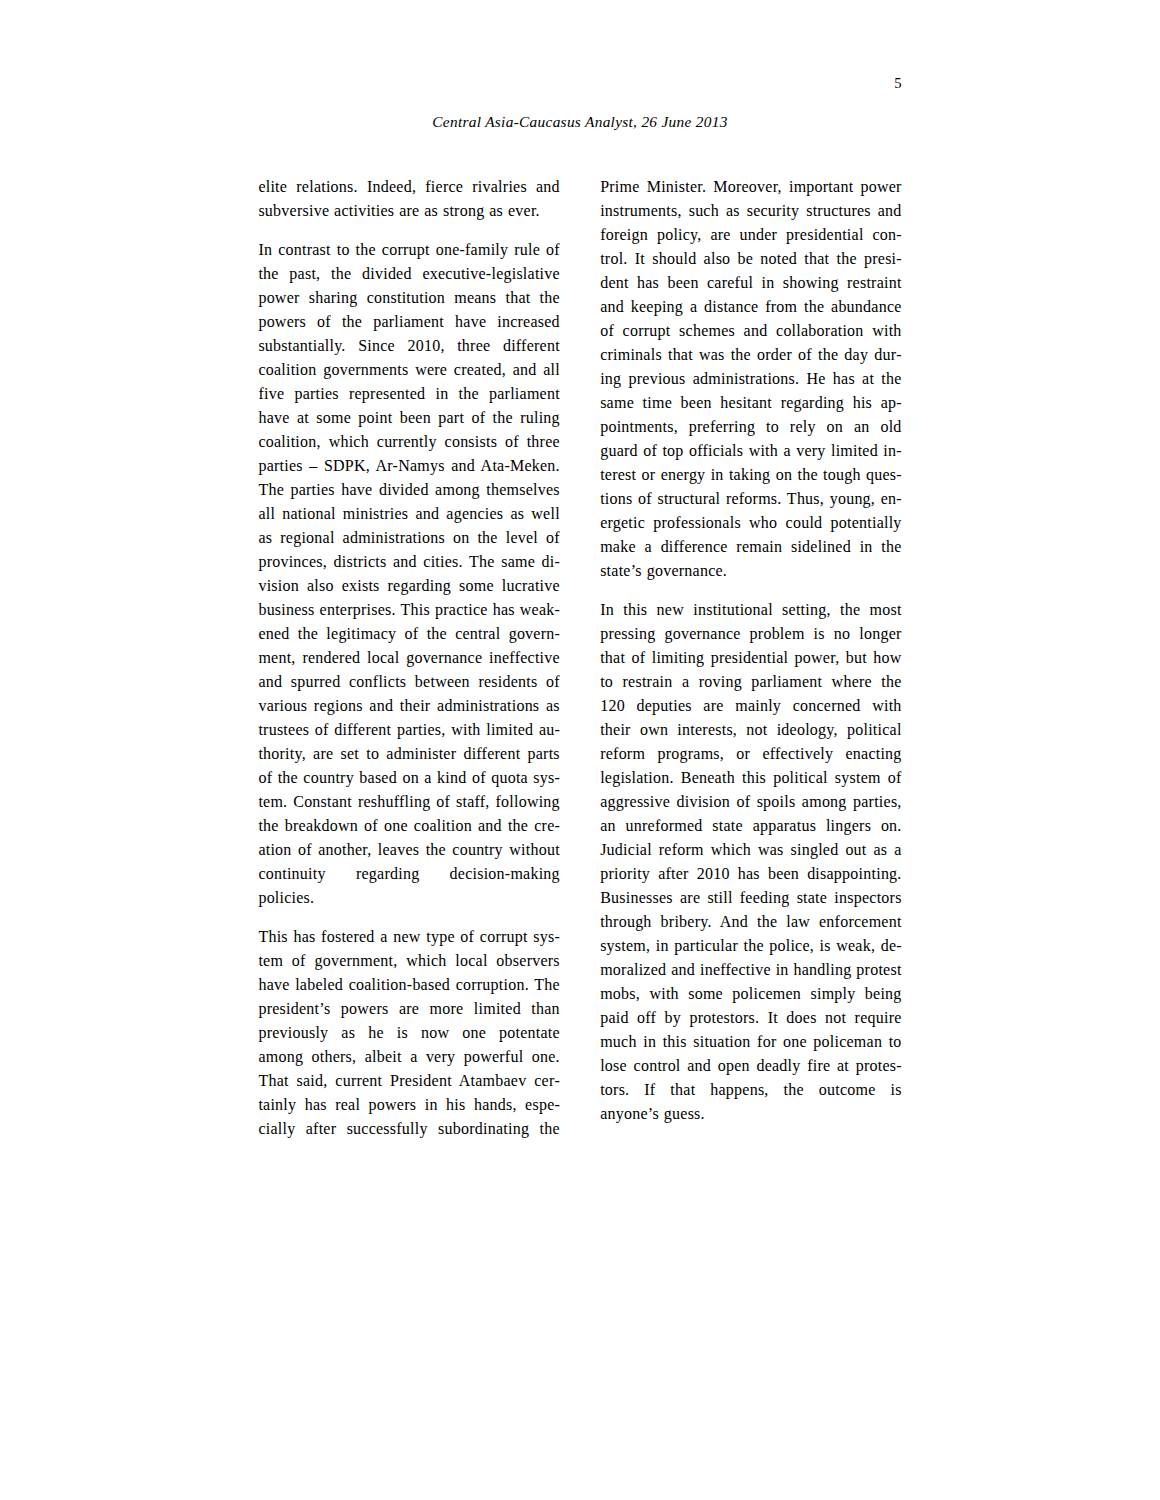5
Central Asia-Caucasus Analyst, 26 June 2013
elite relations. Indeed, fierce rivalries and subversive activities are as strong as ever.
In contrast to the corrupt one-family rule of the past, the divided executive-legislative power sharing constitution means that the powers of the parliament have increased substantially. Since 2010, three different coalition governments were created, and all five parties represented in the parliament have at some point been part of the ruling coalition, which currently consists of three parties – SDPK, Ar-Namys and Ata-Meken. The parties have divided among themselves all national ministries and agencies as well as regional administrations on the level of provinces, districts and cities. The same division also exists regarding some lucrative business enterprises. This practice has weakened the legitimacy of the central government, rendered local governance ineffective and spurred conflicts between residents of various regions and their administrations as trustees of different parties, with limited authority, are set to administer different parts of the country based on a kind of quota system. Constant reshuffling of staff, following the breakdown of one coalition and the creation of another, leaves the country without continuity regarding decision-making policies.
This has fostered a new type of corrupt system of government, which local observers have labeled coalition-based corruption. The president’s powers are more limited than previously as he is now one potentate among others, albeit a very powerful one. That said, current President Atambaev certainly has real powers in his hands, especially after successfully subordinating the Prime Minister. Moreover, important power instruments, such as security structures and foreign policy, are under presidential control. It should also be noted that the president has been careful in showing restraint and keeping a distance from the abundance of corrupt schemes and collaboration with criminals that was the order of the day during previous administrations. He has at the same time been hesitant regarding his appointments, preferring to rely on an old guard of top officials with a very limited interest or energy in taking on the tough questions of structural reforms. Thus, young, energetic professionals who could potentially make a difference remain sidelined in the state’s governance.
In this new institutional setting, the most pressing governance problem is no longer that of limiting presidential power, but how to restrain a roving parliament where the 120 deputies are mainly concerned with their own interests, not ideology, political reform programs, or effectively enacting legislation. Beneath this political system of aggressive division of spoils among parties, an unreformed state apparatus lingers on. Judicial reform which was singled out as a priority after 2010 has been disappointing. Businesses are still feeding state inspectors through bribery. And the law enforcement system, in particular the police, is weak, demoralized and ineffective in handling protest mobs, with some policemen simply being paid off by protestors. It does not require much in this situation for one policeman to lose control and open deadly fire at protestors. If that happens, the outcome is anyone’s guess.